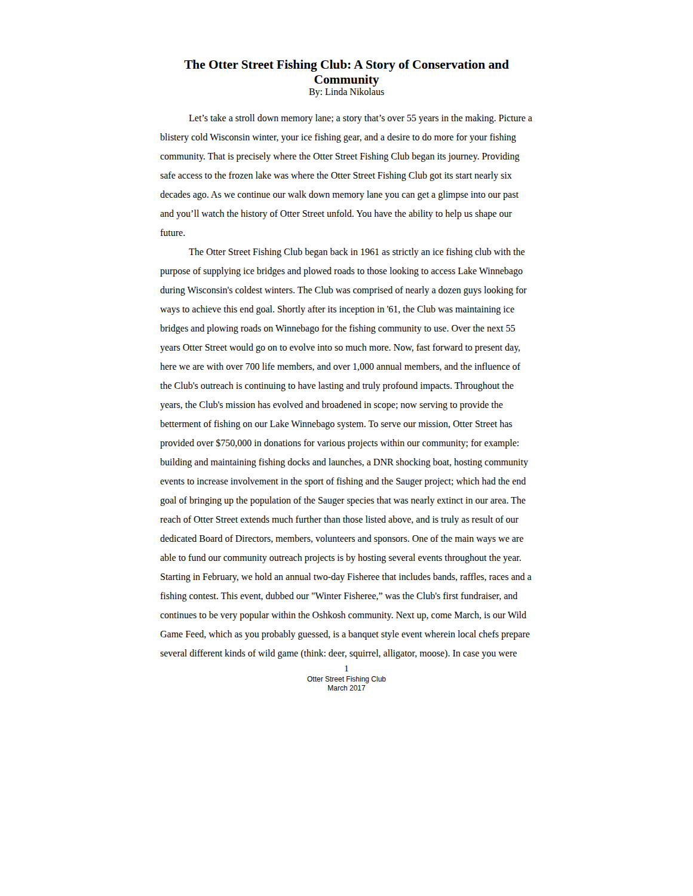The Otter Street Fishing Club: A Story of Conservation and Community
By: Linda Nikolaus
Let’s take a stroll down memory lane; a story that’s over 55 years in the making. Picture a blistery cold Wisconsin winter, your ice fishing gear, and a desire to do more for your fishing community. That is precisely where the Otter Street Fishing Club began its journey. Providing safe access to the frozen lake was where the Otter Street Fishing Club got its start nearly six decades ago. As we continue our walk down memory lane you can get a glimpse into our past and you’ll watch the history of Otter Street unfold. You have the ability to help us shape our future.
The Otter Street Fishing Club began back in 1961 as strictly an ice fishing club with the purpose of supplying ice bridges and plowed roads to those looking to access Lake Winnebago during Wisconsin's coldest winters. The Club was comprised of nearly a dozen guys looking for ways to achieve this end goal. Shortly after its inception in '61, the Club was maintaining ice bridges and plowing roads on Winnebago for the fishing community to use. Over the next 55 years Otter Street would go on to evolve into so much more. Now, fast forward to present day, here we are with over 700 life members, and over 1,000 annual members, and the influence of the Club's outreach is continuing to have lasting and truly profound impacts. Throughout the years, the Club's mission has evolved and broadened in scope; now serving to provide the betterment of fishing on our Lake Winnebago system. To serve our mission, Otter Street has provided over $750,000 in donations for various projects within our community; for example: building and maintaining fishing docks and launches, a DNR shocking boat, hosting community events to increase involvement in the sport of fishing and the Sauger project; which had the end goal of bringing up the population of the Sauger species that was nearly extinct in our area. The reach of Otter Street extends much further than those listed above, and is truly as result of our dedicated Board of Directors, members, volunteers and sponsors. One of the main ways we are able to fund our community outreach projects is by hosting several events throughout the year. Starting in February, we hold an annual two-day Fisheree that includes bands, raffles, races and a fishing contest. This event, dubbed our "Winter Fisheree,” was the Club's first fundraiser, and continues to be very popular within the Oshkosh community. Next up, come March, is our Wild Game Feed, which as you probably guessed, is a banquet style event wherein local chefs prepare several different kinds of wild game (think: deer, squirrel, alligator, moose). In case you were
1
Otter Street Fishing Club
March 2017